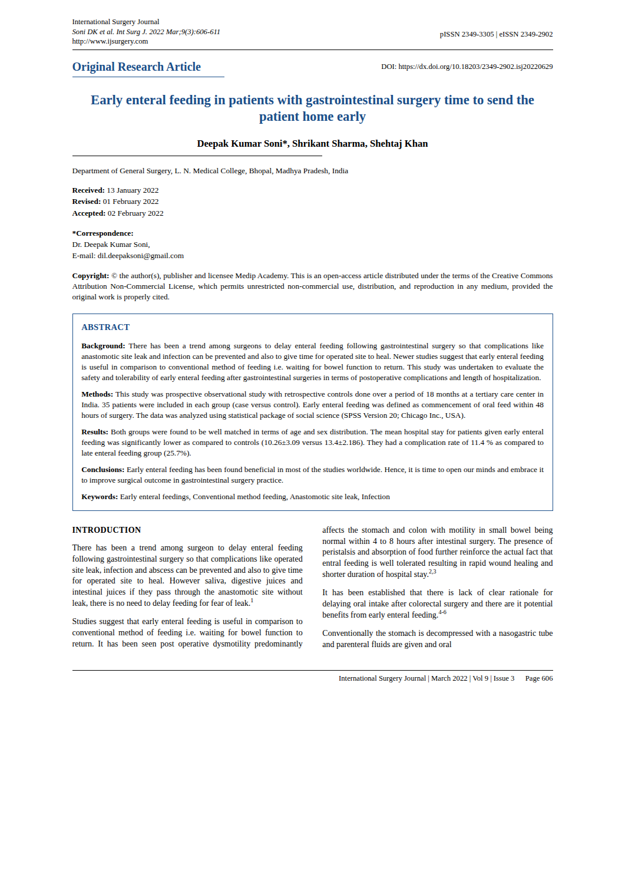International Surgery Journal
Soni DK et al. Int Surg J. 2022 Mar;9(3):606-611
http://www.ijsurgery.com
pISSN 2349-3305 | eISSN 2349-2902
Original Research Article
DOI: https://dx.doi.org/10.18203/2349-2902.isj20220629
Early enteral feeding in patients with gastrointestinal surgery time to send the patient home early
Deepak Kumar Soni*, Shrikant Sharma, Shehtaj Khan
Department of General Surgery, L. N. Medical College, Bhopal, Madhya Pradesh, India
Received: 13 January 2022
Revised: 01 February 2022
Accepted: 02 February 2022
*Correspondence:
Dr. Deepak Kumar Soni,
E-mail: dil.deepaksoni@gmail.com
Copyright: © the author(s), publisher and licensee Medip Academy. This is an open-access article distributed under the terms of the Creative Commons Attribution Non-Commercial License, which permits unrestricted non-commercial use, distribution, and reproduction in any medium, provided the original work is properly cited.
ABSTRACT
Background: There has been a trend among surgeons to delay enteral feeding following gastrointestinal surgery so that complications like anastomotic site leak and infection can be prevented and also to give time for operated site to heal. Newer studies suggest that early enteral feeding is useful in comparison to conventional method of feeding i.e. waiting for bowel function to return. This study was undertaken to evaluate the safety and tolerability of early enteral feeding after gastrointestinal surgeries in terms of postoperative complications and length of hospitalization.
Methods: This study was prospective observational study with retrospective controls done over a period of 18 months at a tertiary care center in India. 35 patients were included in each group (case versus control). Early enteral feeding was defined as commencement of oral feed within 48 hours of surgery. The data was analyzed using statistical package of social science (SPSS Version 20; Chicago Inc., USA).
Results: Both groups were found to be well matched in terms of age and sex distribution. The mean hospital stay for patients given early enteral feeding was significantly lower as compared to controls (10.26±3.09 versus 13.4±2.186). They had a complication rate of 11.4 % as compared to late enteral feeding group (25.7%).
Conclusions: Early enteral feeding has been found beneficial in most of the studies worldwide. Hence, it is time to open our minds and embrace it to improve surgical outcome in gastrointestinal surgery practice.
Keywords: Early enteral feedings, Conventional method feeding, Anastomotic site leak, Infection
INTRODUCTION
There has been a trend among surgeon to delay enteral feeding following gastrointestinal surgery so that complications like operated site leak, infection and abscess can be prevented and also to give time for operated site to heal. However saliva, digestive juices and intestinal juices if they pass through the anastomotic site without leak, there is no need to delay feeding for fear of leak.1
Studies suggest that early enteral feeding is useful in comparison to conventional method of feeding i.e. waiting for bowel function to return. It has been seen post operative dysmotility predominantly affects the stomach and colon with motility in small bowel being normal within 4 to 8 hours after intestinal surgery. The presence of peristalsis and absorption of food further reinforce the actual fact that entral feeding is well tolerated resulting in rapid wound healing and shorter duration of hospital stay.2,3
It has been established that there is lack of clear rationale for delaying oral intake after colorectal surgery and there are it potential benefits from early enteral feeding.4-6
Conventionally the stomach is decompressed with a nasogastric tube and parenteral fluids are given and oral
International Surgery Journal | March 2022 | Vol 9 | Issue 3 Page 606